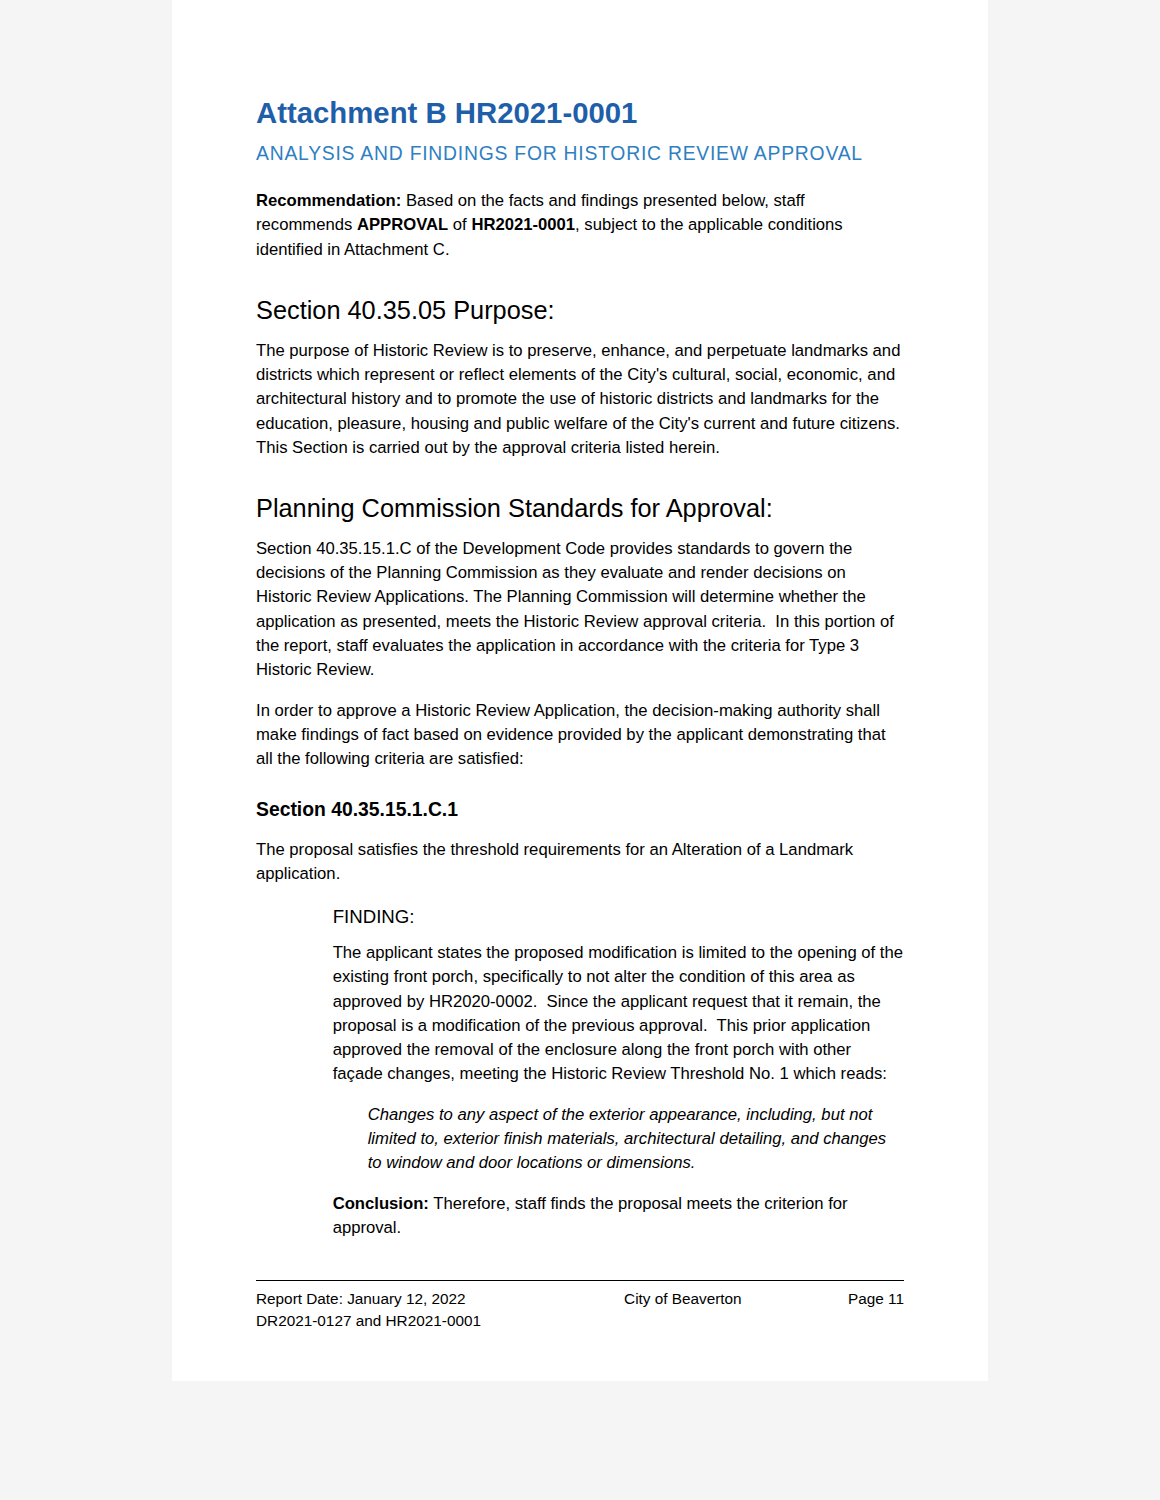Attachment B HR2021-0001
ANALYSIS AND FINDINGS FOR HISTORIC REVIEW APPROVAL
Recommendation: Based on the facts and findings presented below, staff recommends APPROVAL of HR2021-0001, subject to the applicable conditions identified in Attachment C.
Section 40.35.05 Purpose:
The purpose of Historic Review is to preserve, enhance, and perpetuate landmarks and districts which represent or reflect elements of the City's cultural, social, economic, and architectural history and to promote the use of historic districts and landmarks for the education, pleasure, housing and public welfare of the City's current and future citizens. This Section is carried out by the approval criteria listed herein.
Planning Commission Standards for Approval:
Section 40.35.15.1.C of the Development Code provides standards to govern the decisions of the Planning Commission as they evaluate and render decisions on Historic Review Applications. The Planning Commission will determine whether the application as presented, meets the Historic Review approval criteria. In this portion of the report, staff evaluates the application in accordance with the criteria for Type 3 Historic Review.
In order to approve a Historic Review Application, the decision-making authority shall make findings of fact based on evidence provided by the applicant demonstrating that all the following criteria are satisfied:
Section 40.35.15.1.C.1
The proposal satisfies the threshold requirements for an Alteration of a Landmark application.
FINDING:
The applicant states the proposed modification is limited to the opening of the existing front porch, specifically to not alter the condition of this area as approved by HR2020-0002. Since the applicant request that it remain, the proposal is a modification of the previous approval. This prior application approved the removal of the enclosure along the front porch with other façade changes, meeting the Historic Review Threshold No. 1 which reads:
Changes to any aspect of the exterior appearance, including, but not limited to, exterior finish materials, architectural detailing, and changes to window and door locations or dimensions.
Conclusion: Therefore, staff finds the proposal meets the criterion for approval.
| Report Date: January 12, 2022 DR2021-0127 and HR2021-0001 | City of Beaverton | Page 11 |